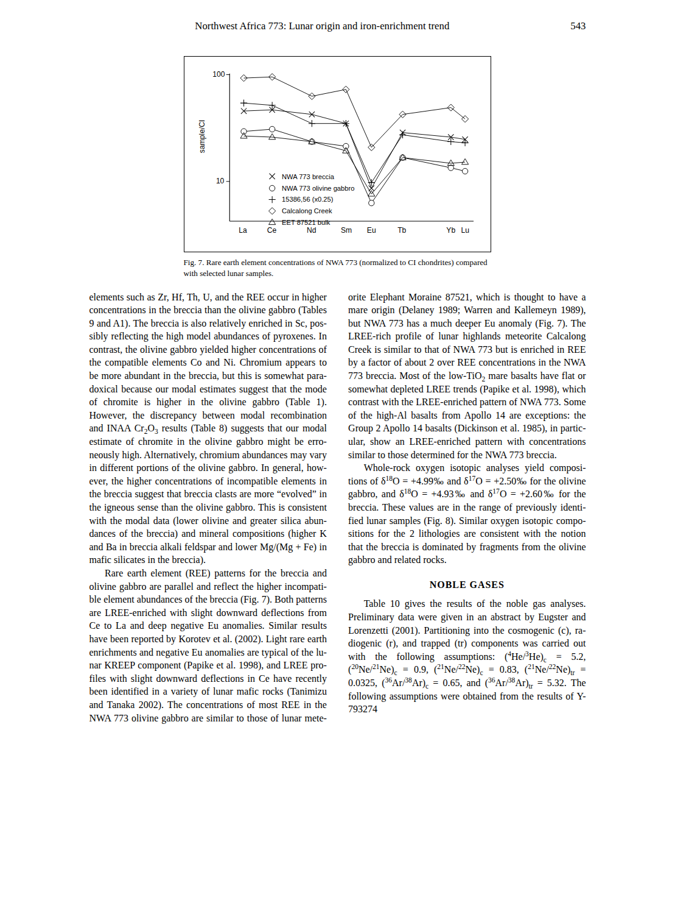Northwest Africa 773: Lunar origin and iron-enrichment trend
543
100 10 sample/CI La Ce Nd Sm Eu Tb Yb Lu NWA 773 breccia NWA 773 olivine gabbro 15386,56 (x0.25) Calcalong Creek EET 87521 bulk
Fig. 7. Rare earth element concentrations of NWA 773 (normalized to CI chondrites) compared with selected lunar samples.
elements such as Zr, Hf, Th, U, and the REE occur in higher concentrations in the breccia than the olivine gabbro (Tables 9 and A1). The breccia is also relatively enriched in Sc, possibly reflecting the high model abundances of pyroxenes. In contrast, the olivine gabbro yielded higher concentrations of the compatible elements Co and Ni. Chromium appears to be more abundant in the breccia, but this is somewhat paradoxical because our modal estimates suggest that the mode of chromite is higher in the olivine gabbro (Table 1). However, the discrepancy between modal recombination and INAA Cr2O3 results (Table 8) suggests that our modal estimate of chromite in the olivine gabbro might be erroneously high. Alternatively, chromium abundances may vary in different portions of the olivine gabbro. In general, however, the higher concentrations of incompatible elements in the breccia suggest that breccia clasts are more “evolved” in the igneous sense than the olivine gabbro. This is consistent with the modal data (lower olivine and greater silica abundances of the breccia) and mineral compositions (higher K and Ba in breccia alkali feldspar and lower Mg/(Mg + Fe) in mafic silicates in the breccia).
Rare earth element (REE) patterns for the breccia and olivine gabbro are parallel and reflect the higher incompatible element abundances of the breccia (Fig. 7). Both patterns are LREE-enriched with slight downward deflections from Ce to La and deep negative Eu anomalies. Similar results have been reported by Korotev et al. (2002). Light rare earth enrichments and negative Eu anomalies are typical of the lunar KREEP component (Papike et al. 1998), and LREE profiles with slight downward deflections in Ce have recently been identified in a variety of lunar mafic rocks (Tanimizu and Tanaka 2002). The concentrations of most REE in the NWA 773 olivine gabbro are similar to those of lunar meteorite Elephant Moraine 87521, which is thought to have a mare origin (Delaney 1989; Warren and Kallemeyn 1989), but NWA 773 has a much deeper Eu anomaly (Fig. 7). The LREE-rich profile of lunar highlands meteorite Calcalong Creek is similar to that of NWA 773 but is enriched in REE by a factor of about 2 over REE concentrations in the NWA 773 breccia. Most of the low-TiO2 mare basalts have flat or somewhat depleted LREE trends (Papike et al. 1998), which contrast with the LREE-enriched pattern of NWA 773. Some of the high-Al basalts from Apollo 14 are exceptions: the Group 2 Apollo 14 basalts (Dickinson et al. 1985), in particular, show an LREE-enriched pattern with concentrations similar to those determined for the NWA 773 breccia.
Whole-rock oxygen isotopic analyses yield compositions of δ18O = +4.99‰ and δ17O = +2.50‰ for the olivine gabbro, and δ18O = +4.93‰ and δ17O = +2.60‰ for the breccia. These values are in the range of previously identified lunar samples (Fig. 8). Similar oxygen isotopic compositions for the 2 lithologies are consistent with the notion that the breccia is dominated by fragments from the olivine gabbro and related rocks.
NOBLE GASES
Table 10 gives the results of the noble gas analyses. Preliminary data were given in an abstract by Eugster and Lorenzetti (2001). Partitioning into the cosmogenic (c), radiogenic (r), and trapped (tr) components was carried out with the following assumptions: (4He/3He)c = 5.2, (20Ne/21Ne)c = 0.9, (21Ne/22Ne)c = 0.83, (21Ne/22Ne)tr = 0.0325, (36Ar/38Ar)c = 0.65, and (36Ar/38Ar)tr = 5.32. The following assumptions were obtained from the results of Y-793274